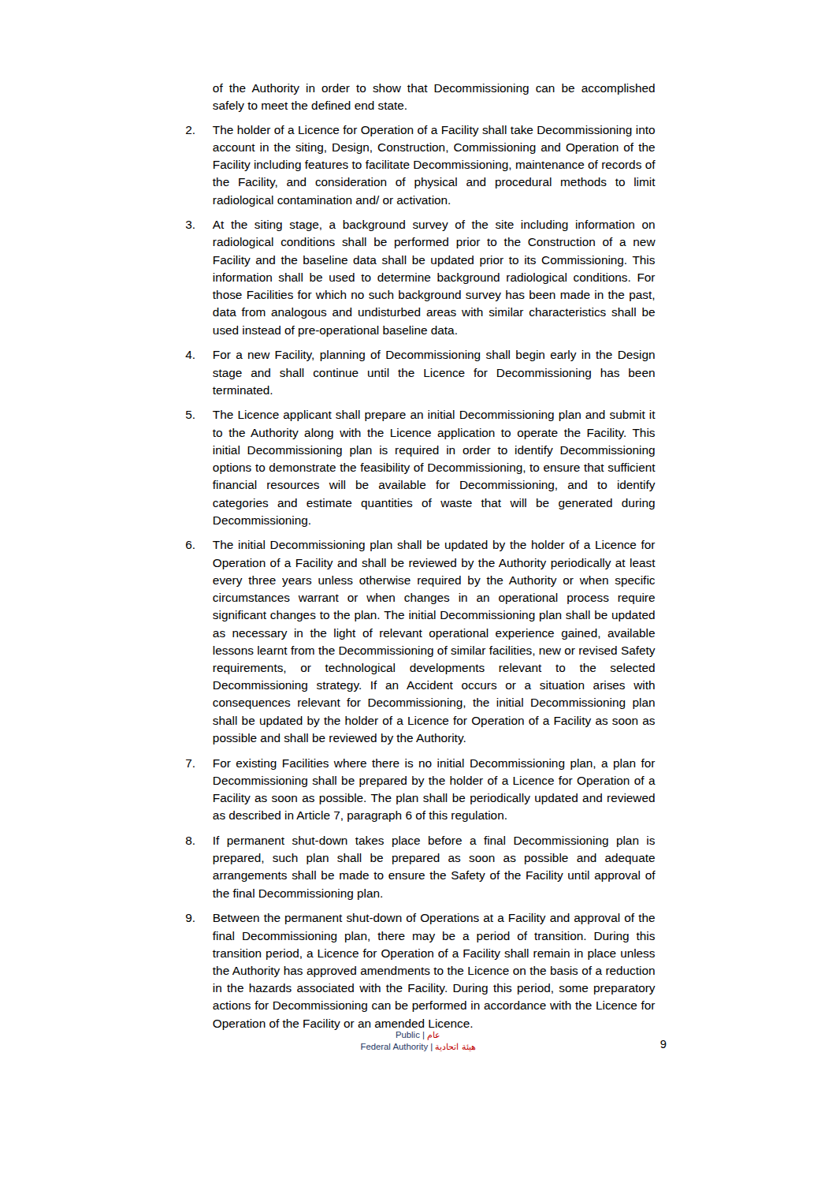of the Authority in order to show that Decommissioning can be accomplished safely to meet the defined end state.
The holder of a Licence for Operation of a Facility shall take Decommissioning into account in the siting, Design, Construction, Commissioning and Operation of the Facility including features to facilitate Decommissioning, maintenance of records of the Facility, and consideration of physical and procedural methods to limit radiological contamination and/ or activation.
At the siting stage, a background survey of the site including information on radiological conditions shall be performed prior to the Construction of a new Facility and the baseline data shall be updated prior to its Commissioning. This information shall be used to determine background radiological conditions. For those Facilities for which no such background survey has been made in the past, data from analogous and undisturbed areas with similar characteristics shall be used instead of pre-operational baseline data.
For a new Facility, planning of Decommissioning shall begin early in the Design stage and shall continue until the Licence for Decommissioning has been terminated.
The Licence applicant shall prepare an initial Decommissioning plan and submit it to the Authority along with the Licence application to operate the Facility. This initial Decommissioning plan is required in order to identify Decommissioning options to demonstrate the feasibility of Decommissioning, to ensure that sufficient financial resources will be available for Decommissioning, and to identify categories and estimate quantities of waste that will be generated during Decommissioning.
The initial Decommissioning plan shall be updated by the holder of a Licence for Operation of a Facility and shall be reviewed by the Authority periodically at least every three years unless otherwise required by the Authority or when specific circumstances warrant or when changes in an operational process require significant changes to the plan. The initial Decommissioning plan shall be updated as necessary in the light of relevant operational experience gained, available lessons learnt from the Decommissioning of similar facilities, new or revised Safety requirements, or technological developments relevant to the selected Decommissioning strategy. If an Accident occurs or a situation arises with consequences relevant for Decommissioning, the initial Decommissioning plan shall be updated by the holder of a Licence for Operation of a Facility as soon as possible and shall be reviewed by the Authority.
For existing Facilities where there is no initial Decommissioning plan, a plan for Decommissioning shall be prepared by the holder of a Licence for Operation of a Facility as soon as possible. The plan shall be periodically updated and reviewed as described in Article 7, paragraph 6 of this regulation.
If permanent shut-down takes place before a final Decommissioning plan is prepared, such plan shall be prepared as soon as possible and adequate arrangements shall be made to ensure the Safety of the Facility until approval of the final Decommissioning plan.
Between the permanent shut-down of Operations at a Facility and approval of the final Decommissioning plan, there may be a period of transition. During this transition period, a Licence for Operation of a Facility shall remain in place unless the Authority has approved amendments to the Licence on the basis of a reduction in the hazards associated with the Facility. During this period, some preparatory actions for Decommissioning can be performed in accordance with the Licence for Operation of the Facility or an amended Licence.
Public | عام
Federal Authority | هيئة اتحادية
9